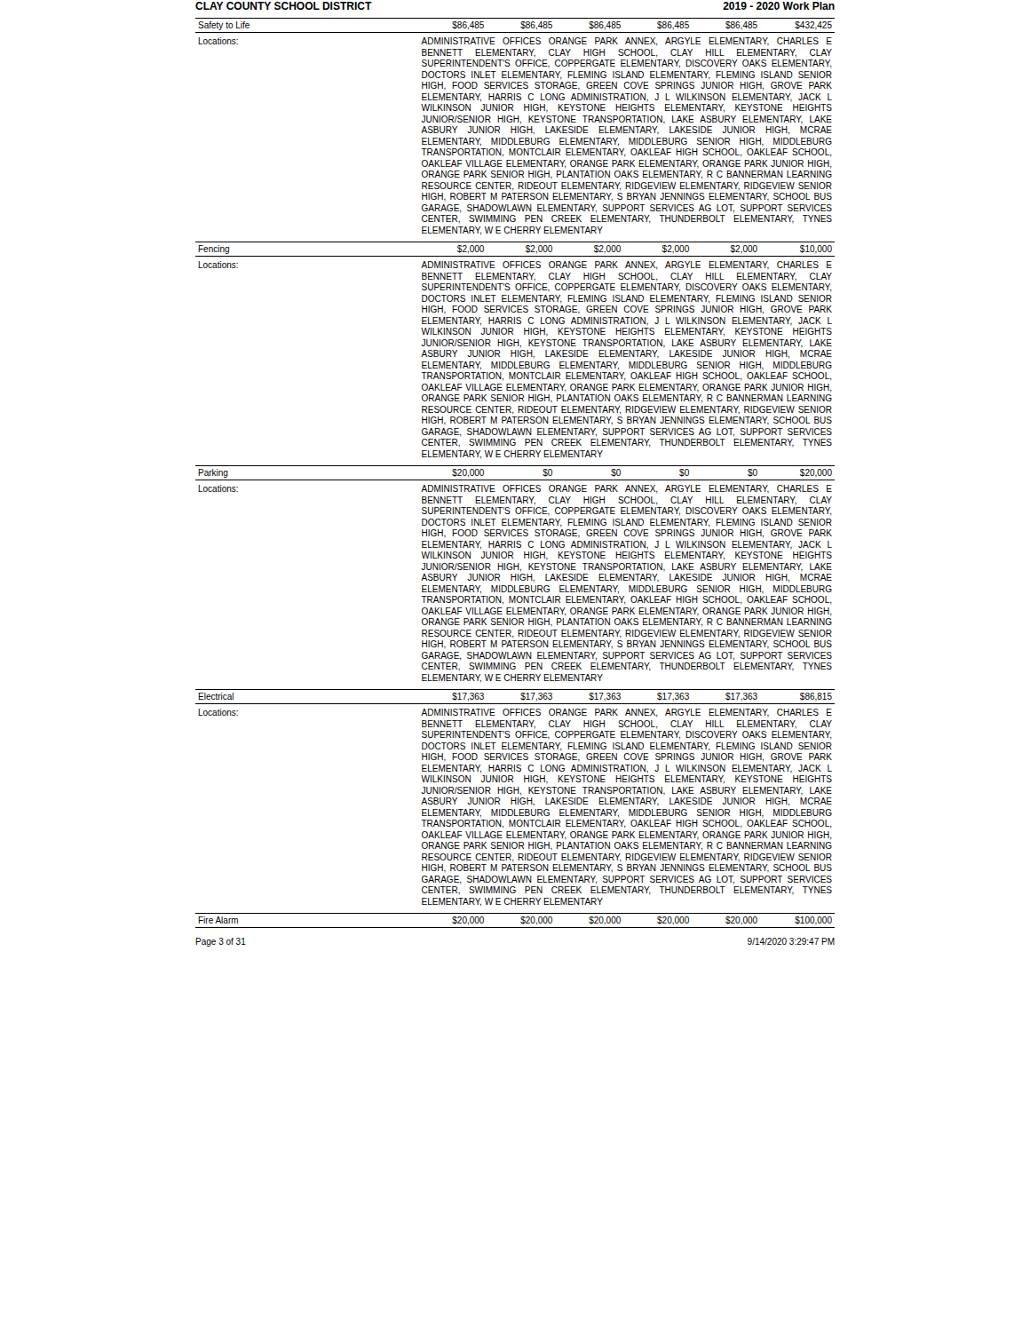CLAY COUNTY SCHOOL DISTRICT
2019 - 2020 Work Plan
| Safety to Life | $86,485 | $86,485 | $86,485 | $86,485 | $86,485 | $432,425 |
| Locations: | ADMINISTRATIVE OFFICES ORANGE PARK ANNEX, ARGYLE ELEMENTARY, CHARLES E BENNETT ELEMENTARY, CLAY HIGH SCHOOL, CLAY HILL ELEMENTARY, CLAY SUPERINTENDENT'S OFFICE, COPPERGATE ELEMENTARY, DISCOVERY OAKS ELEMENTARY, DOCTORS INLET ELEMENTARY, FLEMING ISLAND ELEMENTARY, FLEMING ISLAND SENIOR HIGH, FOOD SERVICES STORAGE, GREEN COVE SPRINGS JUNIOR HIGH, GROVE PARK ELEMENTARY, HARRIS C LONG ADMINISTRATION, J L WILKINSON ELEMENTARY, JACK L WILKINSON JUNIOR HIGH, KEYSTONE HEIGHTS ELEMENTARY, KEYSTONE HEIGHTS JUNIOR/SENIOR HIGH, KEYSTONE TRANSPORTATION, LAKE ASBURY ELEMENTARY, LAKE ASBURY JUNIOR HIGH, LAKESIDE ELEMENTARY, LAKESIDE JUNIOR HIGH, MCRAE ELEMENTARY, MIDDLEBURG ELEMENTARY, MIDDLEBURG SENIOR HIGH, MIDDLEBURG TRANSPORTATION, MONTCLAIR ELEMENTARY, OAKLEAF HIGH SCHOOL, OAKLEAF SCHOOL, OAKLEAF VILLAGE ELEMENTARY, ORANGE PARK ELEMENTARY, ORANGE PARK JUNIOR HIGH, ORANGE PARK SENIOR HIGH, PLANTATION OAKS ELEMENTARY, R C BANNERMAN LEARNING RESOURCE CENTER, RIDEOUT ELEMENTARY, RIDGEVIEW ELEMENTARY, RIDGEVIEW SENIOR HIGH, ROBERT M PATERSON ELEMENTARY, S BRYAN JENNINGS ELEMENTARY, SCHOOL BUS GARAGE, SHADOWLAWN ELEMENTARY, SUPPORT SERVICES AG LOT, SUPPORT SERVICES CENTER, SWIMMING PEN CREEK ELEMENTARY, THUNDERBOLT ELEMENTARY, TYNES ELEMENTARY, W E CHERRY ELEMENTARY |
| Fencing | $2,000 | $2,000 | $2,000 | $2,000 | $2,000 | $10,000 |
| Locations: | ADMINISTRATIVE OFFICES ORANGE PARK ANNEX, ARGYLE ELEMENTARY, CHARLES E BENNETT ELEMENTARY, CLAY HIGH SCHOOL, CLAY HILL ELEMENTARY, CLAY SUPERINTENDENT'S OFFICE, COPPERGATE ELEMENTARY, DISCOVERY OAKS ELEMENTARY, DOCTORS INLET ELEMENTARY, FLEMING ISLAND ELEMENTARY, FLEMING ISLAND SENIOR HIGH, FOOD SERVICES STORAGE, GREEN COVE SPRINGS JUNIOR HIGH, GROVE PARK ELEMENTARY, HARRIS C LONG ADMINISTRATION, J L WILKINSON ELEMENTARY, JACK L WILKINSON JUNIOR HIGH, KEYSTONE HEIGHTS ELEMENTARY, KEYSTONE HEIGHTS JUNIOR/SENIOR HIGH, KEYSTONE TRANSPORTATION, LAKE ASBURY ELEMENTARY, LAKE ASBURY JUNIOR HIGH, LAKESIDE ELEMENTARY, LAKESIDE JUNIOR HIGH, MCRAE ELEMENTARY, MIDDLEBURG ELEMENTARY, MIDDLEBURG SENIOR HIGH, MIDDLEBURG TRANSPORTATION, MONTCLAIR ELEMENTARY, OAKLEAF HIGH SCHOOL, OAKLEAF SCHOOL, OAKLEAF VILLAGE ELEMENTARY, ORANGE PARK ELEMENTARY, ORANGE PARK JUNIOR HIGH, ORANGE PARK SENIOR HIGH, PLANTATION OAKS ELEMENTARY, R C BANNERMAN LEARNING RESOURCE CENTER, RIDEOUT ELEMENTARY, RIDGEVIEW ELEMENTARY, RIDGEVIEW SENIOR HIGH, ROBERT M PATERSON ELEMENTARY, S BRYAN JENNINGS ELEMENTARY, SCHOOL BUS GARAGE, SHADOWLAWN ELEMENTARY, SUPPORT SERVICES AG LOT, SUPPORT SERVICES CENTER, SWIMMING PEN CREEK ELEMENTARY, THUNDERBOLT ELEMENTARY, TYNES ELEMENTARY, W E CHERRY ELEMENTARY |
| Parking | $20,000 | $0 | $0 | $0 | $0 | $20,000 |
| Locations: | ADMINISTRATIVE OFFICES ORANGE PARK ANNEX, ARGYLE ELEMENTARY, CHARLES E BENNETT ELEMENTARY, CLAY HIGH SCHOOL, CLAY HILL ELEMENTARY, CLAY SUPERINTENDENT'S OFFICE, COPPERGATE ELEMENTARY, DISCOVERY OAKS ELEMENTARY, DOCTORS INLET ELEMENTARY, FLEMING ISLAND ELEMENTARY, FLEMING ISLAND SENIOR HIGH, FOOD SERVICES STORAGE, GREEN COVE SPRINGS JUNIOR HIGH, GROVE PARK ELEMENTARY, HARRIS C LONG ADMINISTRATION, J L WILKINSON ELEMENTARY, JACK L WILKINSON JUNIOR HIGH, KEYSTONE HEIGHTS ELEMENTARY, KEYSTONE HEIGHTS JUNIOR/SENIOR HIGH, KEYSTONE TRANSPORTATION, LAKE ASBURY ELEMENTARY, LAKE ASBURY JUNIOR HIGH, LAKESIDE ELEMENTARY, LAKESIDE JUNIOR HIGH, MCRAE ELEMENTARY, MIDDLEBURG ELEMENTARY, MIDDLEBURG SENIOR HIGH, MIDDLEBURG TRANSPORTATION, MONTCLAIR ELEMENTARY, OAKLEAF HIGH SCHOOL, OAKLEAF SCHOOL, OAKLEAF VILLAGE ELEMENTARY, ORANGE PARK ELEMENTARY, ORANGE PARK JUNIOR HIGH, ORANGE PARK SENIOR HIGH, PLANTATION OAKS ELEMENTARY, R C BANNERMAN LEARNING RESOURCE CENTER, RIDEOUT ELEMENTARY, RIDGEVIEW ELEMENTARY, RIDGEVIEW SENIOR HIGH, ROBERT M PATERSON ELEMENTARY, S BRYAN JENNINGS ELEMENTARY, SCHOOL BUS GARAGE, SHADOWLAWN ELEMENTARY, SUPPORT SERVICES AG LOT, SUPPORT SERVICES CENTER, SWIMMING PEN CREEK ELEMENTARY, THUNDERBOLT ELEMENTARY, TYNES ELEMENTARY, W E CHERRY ELEMENTARY |
| Electrical | $17,363 | $17,363 | $17,363 | $17,363 | $17,363 | $86,815 |
| Locations: | ADMINISTRATIVE OFFICES ORANGE PARK ANNEX, ARGYLE ELEMENTARY, CHARLES E BENNETT ELEMENTARY, CLAY HIGH SCHOOL, CLAY HILL ELEMENTARY, CLAY SUPERINTENDENT'S OFFICE, COPPERGATE ELEMENTARY, DISCOVERY OAKS ELEMENTARY, DOCTORS INLET ELEMENTARY, FLEMING ISLAND ELEMENTARY, FLEMING ISLAND SENIOR HIGH, FOOD SERVICES STORAGE, GREEN COVE SPRINGS JUNIOR HIGH, GROVE PARK ELEMENTARY, HARRIS C LONG ADMINISTRATION, J L WILKINSON ELEMENTARY, JACK L WILKINSON JUNIOR HIGH, KEYSTONE HEIGHTS ELEMENTARY, KEYSTONE HEIGHTS JUNIOR/SENIOR HIGH, KEYSTONE TRANSPORTATION, LAKE ASBURY ELEMENTARY, LAKE ASBURY JUNIOR HIGH, LAKESIDE ELEMENTARY, LAKESIDE JUNIOR HIGH, MCRAE ELEMENTARY, MIDDLEBURG ELEMENTARY, MIDDLEBURG SENIOR HIGH, MIDDLEBURG TRANSPORTATION, MONTCLAIR ELEMENTARY, OAKLEAF HIGH SCHOOL, OAKLEAF SCHOOL, OAKLEAF VILLAGE ELEMENTARY, ORANGE PARK ELEMENTARY, ORANGE PARK JUNIOR HIGH, ORANGE PARK SENIOR HIGH, PLANTATION OAKS ELEMENTARY, R C BANNERMAN LEARNING RESOURCE CENTER, RIDEOUT ELEMENTARY, RIDGEVIEW ELEMENTARY, RIDGEVIEW SENIOR HIGH, ROBERT M PATERSON ELEMENTARY, S BRYAN JENNINGS ELEMENTARY, SCHOOL BUS GARAGE, SHADOWLAWN ELEMENTARY, SUPPORT SERVICES AG LOT, SUPPORT SERVICES CENTER, SWIMMING PEN CREEK ELEMENTARY, THUNDERBOLT ELEMENTARY, TYNES ELEMENTARY, W E CHERRY ELEMENTARY |
| Fire Alarm | $20,000 | $20,000 | $20,000 | $20,000 | $20,000 | $100,000 |
Page 3 of 31
9/14/2020 3:29:47 PM